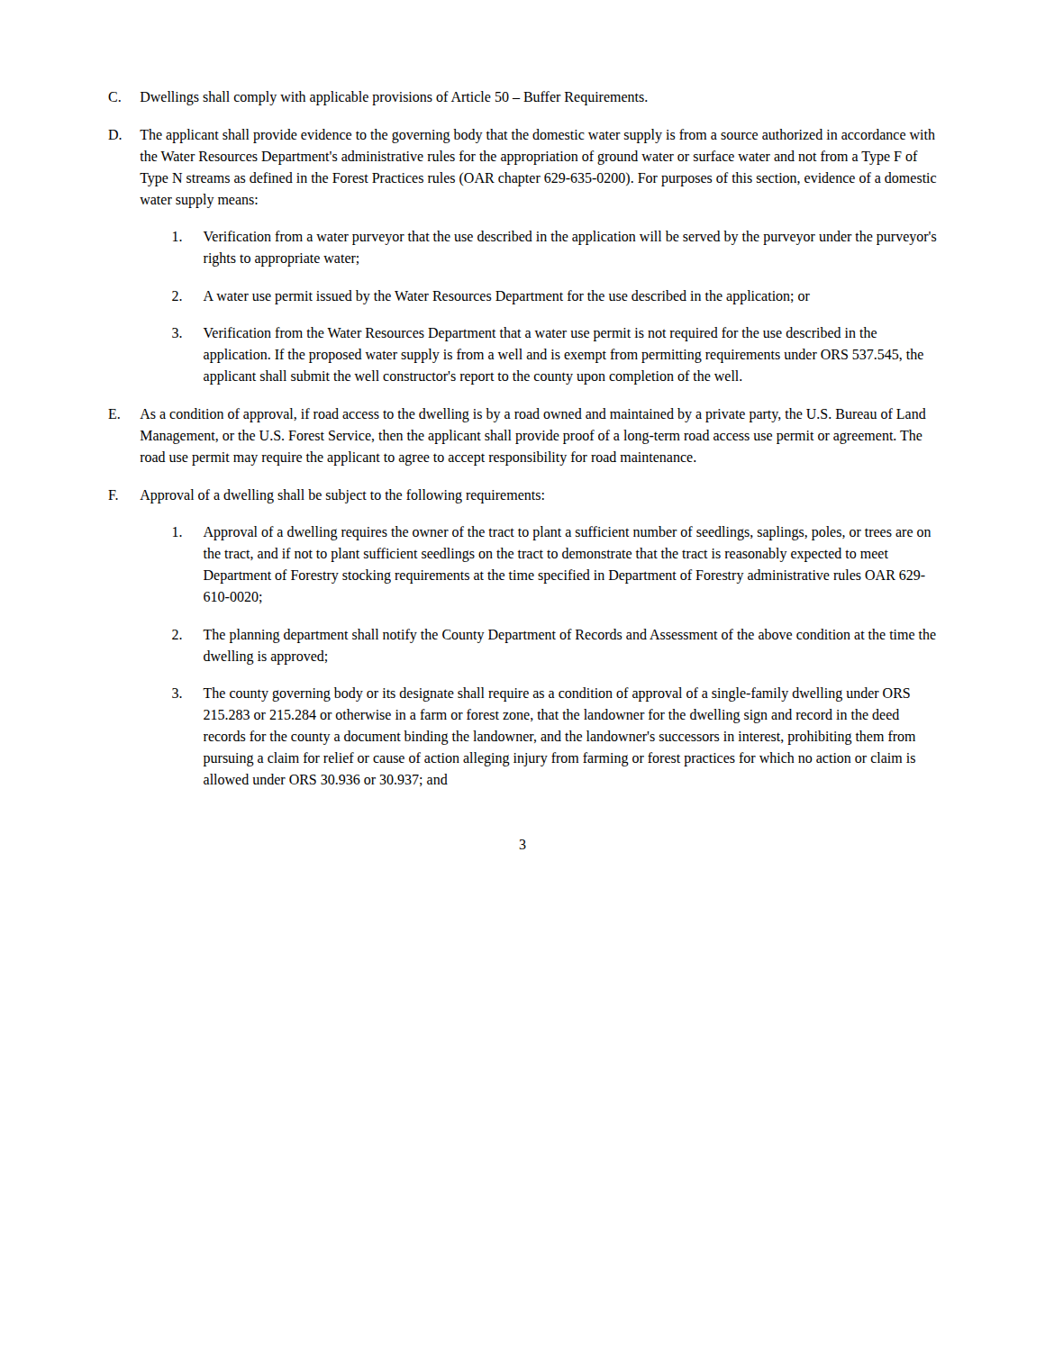C. Dwellings shall comply with applicable provisions of Article 50 – Buffer Requirements.
D. The applicant shall provide evidence to the governing body that the domestic water supply is from a source authorized in accordance with the Water Resources Department's administrative rules for the appropriation of ground water or surface water and not from a Type F of Type N streams as defined in the Forest Practices rules (OAR chapter 629-635-0200). For purposes of this section, evidence of a domestic water supply means:
1. Verification from a water purveyor that the use described in the application will be served by the purveyor under the purveyor's rights to appropriate water;
2. A water use permit issued by the Water Resources Department for the use described in the application; or
3. Verification from the Water Resources Department that a water use permit is not required for the use described in the application. If the proposed water supply is from a well and is exempt from permitting requirements under ORS 537.545, the applicant shall submit the well constructor's report to the county upon completion of the well.
E. As a condition of approval, if road access to the dwelling is by a road owned and maintained by a private party, the U.S. Bureau of Land Management, or the U.S. Forest Service, then the applicant shall provide proof of a long-term road access use permit or agreement. The road use permit may require the applicant to agree to accept responsibility for road maintenance.
F. Approval of a dwelling shall be subject to the following requirements:
1. Approval of a dwelling requires the owner of the tract to plant a sufficient number of seedlings, saplings, poles, or trees are on the tract, and if not to plant sufficient seedlings on the tract to demonstrate that the tract is reasonably expected to meet Department of Forestry stocking requirements at the time specified in Department of Forestry administrative rules OAR 629-610-0020;
2. The planning department shall notify the County Department of Records and Assessment of the above condition at the time the dwelling is approved;
3. The county governing body or its designate shall require as a condition of approval of a single-family dwelling under ORS 215.283 or 215.284 or otherwise in a farm or forest zone, that the landowner for the dwelling sign and record in the deed records for the county a document binding the landowner, and the landowner's successors in interest, prohibiting them from pursuing a claim for relief or cause of action alleging injury from farming or forest practices for which no action or claim is allowed under ORS 30.936 or 30.937; and
3